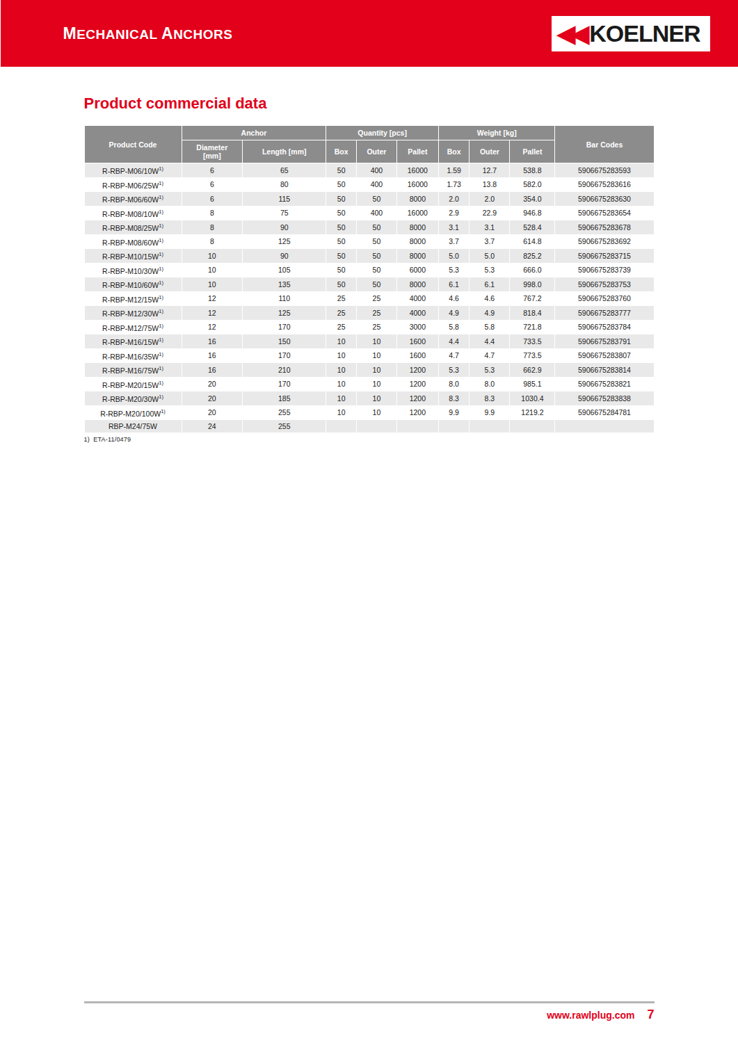MECHANICAL ANCHORS
◀◀KOELNER
Product commercial data
| Product Code | Anchor | Quantity [pcs] | Weight [kg] | Bar Codes |
| --- | --- | --- | --- | --- |
| Diameter [mm] | Length [mm] | Box | Outer | Pallet | Box | Outer | Pallet |
| R-RBP-M06/10W 1) | 6 | 65 | 50 | 400 | 16000 | 1.59 | 12.7 | 538.8 | 5906675283593 |
| R-RBP-M06/25W 1) | 6 | 80 | 50 | 400 | 16000 | 1.73 | 13.8 | 582.0 | 5906675283616 |
| R-RBP-M06/60W 1) | 6 | 115 | 50 | 50 | 8000 | 2.0 | 2.0 | 354.0 | 5906675283630 |
| R-RBP-M08/10W 1) | 8 | 75 | 50 | 400 | 16000 | 2.9 | 22.9 | 946.8 | 5906675283654 |
| R-RBP-M08/25W 1) | 8 | 90 | 50 | 50 | 8000 | 3.1 | 3.1 | 528.4 | 5906675283678 |
| R-RBP-M08/60W 1) | 8 | 125 | 50 | 50 | 8000 | 3.7 | 3.7 | 614.8 | 5906675283692 |
| R-RBP-M10/15W 1) | 10 | 90 | 50 | 50 | 8000 | 5.0 | 5.0 | 825.2 | 5906675283715 |
| R-RBP-M10/30W 1) | 10 | 105 | 50 | 50 | 6000 | 5.3 | 5.3 | 666.0 | 5906675283739 |
| R-RBP-M10/60W 1) | 10 | 135 | 50 | 50 | 8000 | 6.1 | 6.1 | 998.0 | 5906675283753 |
| R-RBP-M12/15W 1) | 12 | 110 | 25 | 25 | 4000 | 4.6 | 4.6 | 767.2 | 5906675283760 |
| R-RBP-M12/30W 1) | 12 | 125 | 25 | 25 | 4000 | 4.9 | 4.9 | 818.4 | 5906675283777 |
| R-RBP-M12/75W 1) | 12 | 170 | 25 | 25 | 3000 | 5.8 | 5.8 | 721.8 | 5906675283784 |
| R-RBP-M16/15W 1) | 16 | 150 | 10 | 10 | 1600 | 4.4 | 4.4 | 733.5 | 5906675283791 |
| R-RBP-M16/35W 1) | 16 | 170 | 10 | 10 | 1600 | 4.7 | 4.7 | 773.5 | 5906675283807 |
| R-RBP-M16/75W 1) | 16 | 210 | 10 | 10 | 1200 | 5.3 | 5.3 | 662.9 | 5906675283814 |
| R-RBP-M20/15W 1) | 20 | 170 | 10 | 10 | 1200 | 8.0 | 8.0 | 985.1 | 5906675283821 |
| R-RBP-M20/30W 1) | 20 | 185 | 10 | 10 | 1200 | 8.3 | 8.3 | 1030.4 | 5906675283838 |
| R-RBP-M20/100W 1) | 20 | 255 | 10 | 10 | 1200 | 9.9 | 9.9 | 1219.2 | 5906675284781 |
| RBP-M24/75W | 24 | 255 | | | | | | | |
1) ETA-11/0479
www.rawlplug.com 7